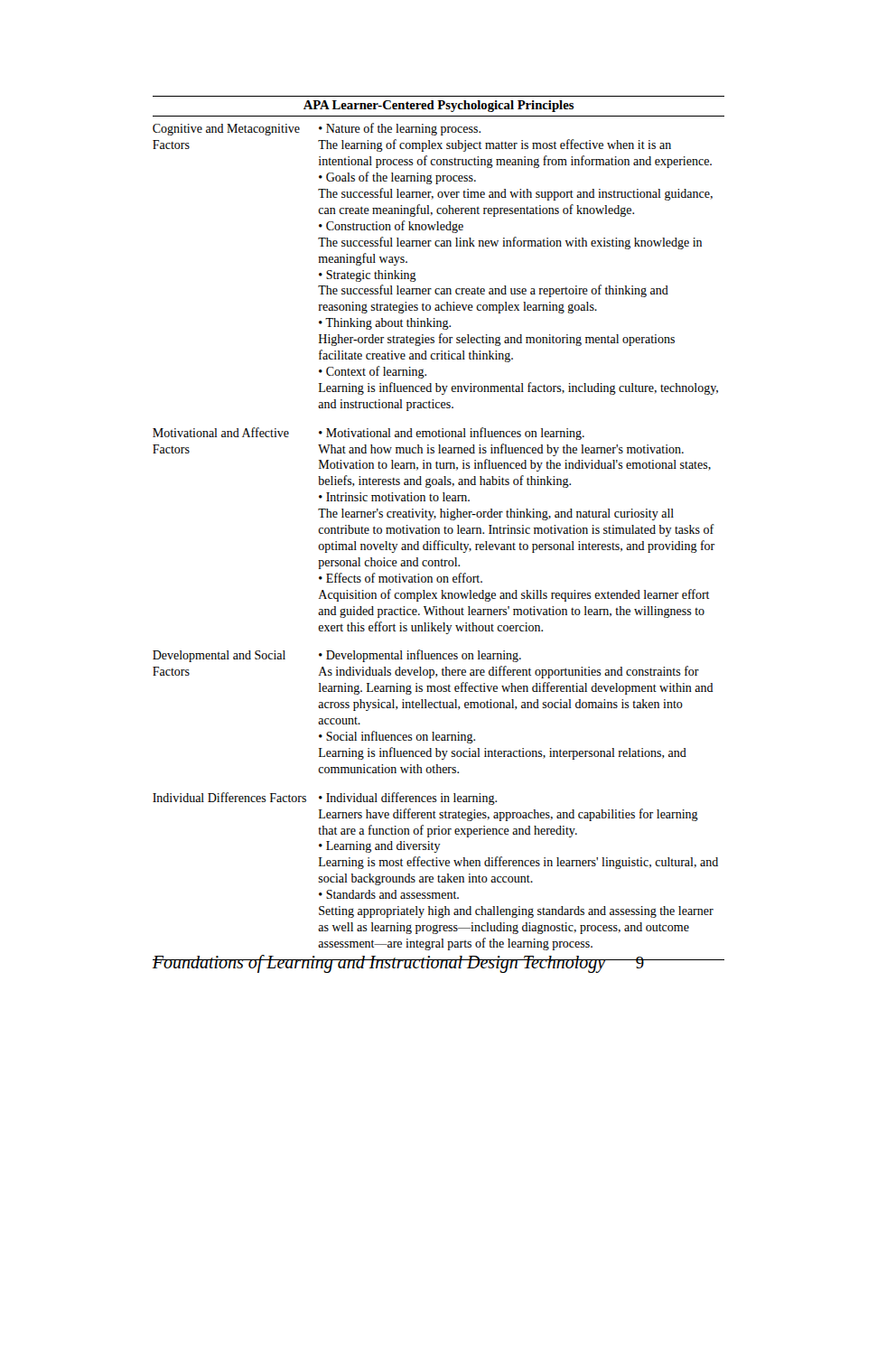APA Learner-Centered Psychological Principles
| Cognitive and Metacognitive Factors | • Nature of the learning process. The learning of complex subject matter is most effective when it is an intentional process of constructing meaning from information and experience. • Goals of the learning process. The successful learner, over time and with support and instructional guidance, can create meaningful, coherent representations of knowledge. • Construction of knowledge The successful learner can link new information with existing knowledge in meaningful ways. • Strategic thinking The successful learner can create and use a repertoire of thinking and reasoning strategies to achieve complex learning goals. • Thinking about thinking. Higher-order strategies for selecting and monitoring mental operations facilitate creative and critical thinking. • Context of learning. Learning is influenced by environmental factors, including culture, technology, and instructional practices. |
| Motivational and Affective Factors | • Motivational and emotional influences on learning. What and how much is learned is influenced by the learner's motivation. Motivation to learn, in turn, is influenced by the individual's emotional states, beliefs, interests and goals, and habits of thinking. • Intrinsic motivation to learn. The learner's creativity, higher-order thinking, and natural curiosity all contribute to motivation to learn. Intrinsic motivation is stimulated by tasks of optimal novelty and difficulty, relevant to personal interests, and providing for personal choice and control. • Effects of motivation on effort. Acquisition of complex knowledge and skills requires extended learner effort and guided practice. Without learners' motivation to learn, the willingness to exert this effort is unlikely without coercion. |
| Developmental and Social Factors | • Developmental influences on learning. As individuals develop, there are different opportunities and constraints for learning. Learning is most effective when differential development within and across physical, intellectual, emotional, and social domains is taken into account. • Social influences on learning. Learning is influenced by social interactions, interpersonal relations, and communication with others. |
| Individual Differences Factors | • Individual differences in learning. Learners have different strategies, approaches, and capabilities for learning that are a function of prior experience and heredity. • Learning and diversity Learning is most effective when differences in learners' linguistic, cultural, and social backgrounds are taken into account. • Standards and assessment. Setting appropriately high and challenging standards and assessing the learner as well as learning progress—including diagnostic, process, and outcome assessment—are integral parts of the learning process. |
Foundations of Learning and Instructional Design Technology 9